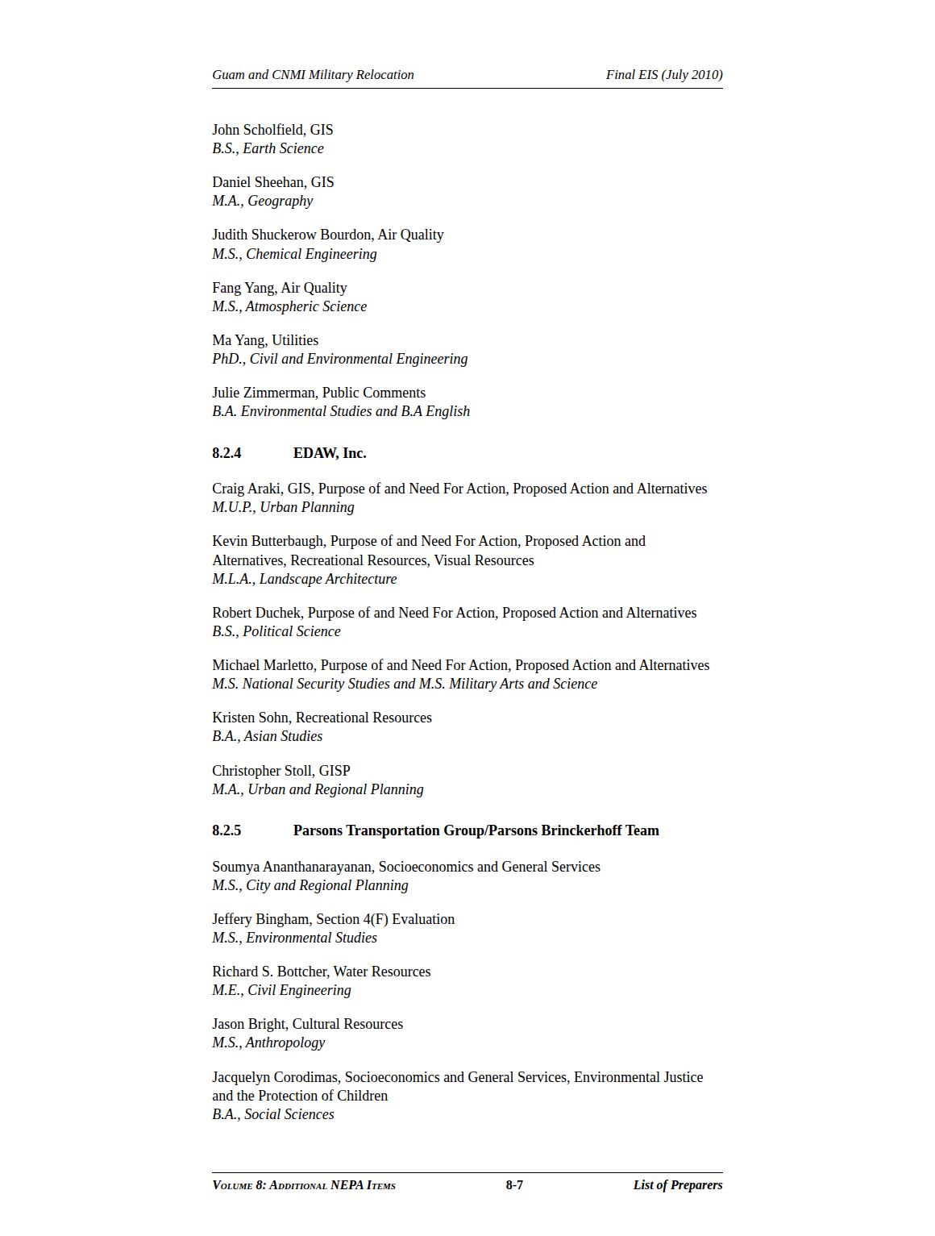Guam and CNMI Military Relocation Final EIS (July 2010)
John Scholfield, GIS B.S., Earth Science
Daniel Sheehan, GIS M.A., Geography
Judith Shuckerow Bourdon, Air Quality M.S., Chemical Engineering
Fang Yang, Air Quality M.S., Atmospheric Science
Ma Yang, Utilities PhD., Civil and Environmental Engineering
Julie Zimmerman, Public Comments B.A. Environmental Studies and B.A English
8.2.4 EDAW, Inc.
Craig Araki, GIS, Purpose of and Need For Action, Proposed Action and Alternatives M.U.P., Urban Planning
Kevin Butterbaugh, Purpose of and Need For Action, Proposed Action and Alternatives, Recreational Resources, Visual Resources M.L.A., Landscape Architecture
Robert Duchek, Purpose of and Need For Action, Proposed Action and Alternatives B.S., Political Science
Michael Marletto, Purpose of and Need For Action, Proposed Action and Alternatives M.S. National Security Studies and M.S. Military Arts and Science
Kristen Sohn, Recreational Resources B.A., Asian Studies
Christopher Stoll, GISP M.A., Urban and Regional Planning
8.2.5 Parsons Transportation Group/Parsons Brinckerhoff Team
Soumya Ananthanarayanan, Socioeconomics and General Services M.S., City and Regional Planning
Jeffery Bingham, Section 4(F) Evaluation M.S., Environmental Studies
Richard S. Bottcher, Water Resources M.E., Civil Engineering
Jason Bright, Cultural Resources M.S., Anthropology
Jacquelyn Corodimas, Socioeconomics and General Services, Environmental Justice and the Protection of Children B.A., Social Sciences
Volume 8: Additional NEPA Items 8-7 List of Preparers